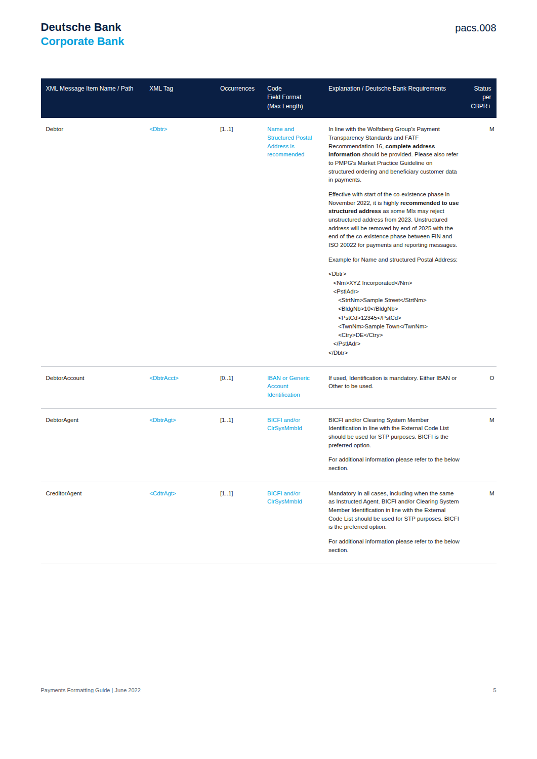Deutsche Bank
Corporate Bank
pacs.008
| XML Message Item Name / Path | XML Tag | Occurrences | Code Field Format (Max Length) | Explanation / Deutsche Bank Requirements | Status per CBPR+ |
| --- | --- | --- | --- | --- | --- |
| Debtor | <Dbtr> | [1..1] | Name and Structured Postal Address is recommended | In line with the Wolfsberg Group's Payment Transparency Standards and FATF Recommendation 16, complete address information should be provided. Please also refer to PMPG's Market Practice Guideline on structured ordering and beneficiary customer data in payments. Effective with start of the co-existence phase in November 2022, it is highly recommended to use structured address as some MIs may reject unstructured address from 2023. Unstructured address will be removed by end of 2025 with the end of the co-existence phase between FIN and ISO 20022 for payments and reporting messages. Example for Name and structured Postal Address: <Dbtr> <Nm>XYZ Incorporated</Nm> <PstlAdr> <StrtNm>Sample Street</StrtNm> <BldgNb>10</BldgNb> <PstCd>12345</PstCd> <TwnNm>Sample Town</TwnNm> <Ctry>DE</Ctry> </PstlAdr> </Dbtr> | M |
| DebtorAccount | <DbtrAcct> | [0..1] | IBAN or Generic Account Identification | If used, Identification is mandatory. Either IBAN or Other to be used. | O |
| DebtorAgent | <DbtrAgt> | [1..1] | BICFI and/or ClrSysMmbId | BICFI and/or Clearing System Member Identification in line with the External Code List should be used for STP purposes. BICFI is the preferred option. For additional information please refer to the below section. | M |
| CreditorAgent | <CdtrAgt> | [1..1] | BICFI and/or ClrSysMmbId | Mandatory in all cases, including when the same as Instructed Agent. BICFI and/or Clearing System Member Identification in line with the External Code List should be used for STP purposes. BICFI is the preferred option. For additional information please refer to the below section. | M |
Payments Formatting Guide | June 2022 5